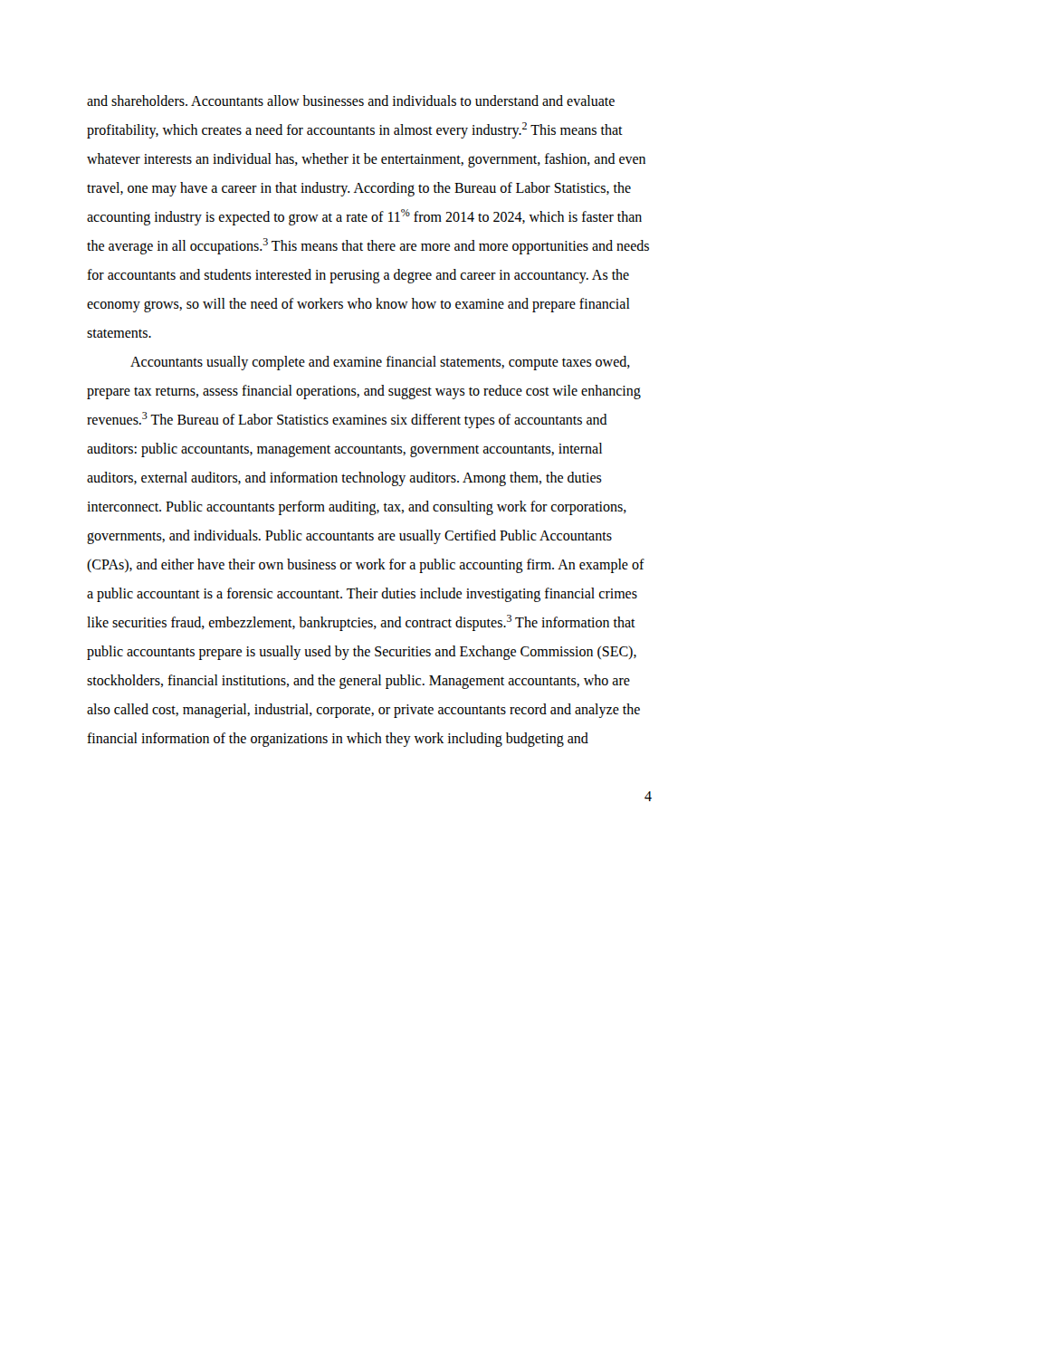and shareholders. Accountants allow businesses and individuals to understand and evaluate profitability, which creates a need for accountants in almost every industry.2 This means that whatever interests an individual has, whether it be entertainment, government, fashion, and even travel, one may have a career in that industry. According to the Bureau of Labor Statistics, the accounting industry is expected to grow at a rate of 11% from 2014 to 2024, which is faster than the average in all occupations.3 This means that there are more and more opportunities and needs for accountants and students interested in perusing a degree and career in accountancy. As the economy grows, so will the need of workers who know how to examine and prepare financial statements.
Accountants usually complete and examine financial statements, compute taxes owed, prepare tax returns, assess financial operations, and suggest ways to reduce cost wile enhancing revenues.3 The Bureau of Labor Statistics examines six different types of accountants and auditors: public accountants, management accountants, government accountants, internal auditors, external auditors, and information technology auditors. Among them, the duties interconnect. Public accountants perform auditing, tax, and consulting work for corporations, governments, and individuals. Public accountants are usually Certified Public Accountants (CPAs), and either have their own business or work for a public accounting firm. An example of a public accountant is a forensic accountant. Their duties include investigating financial crimes like securities fraud, embezzlement, bankruptcies, and contract disputes.3 The information that public accountants prepare is usually used by the Securities and Exchange Commission (SEC), stockholders, financial institutions, and the general public. Management accountants, who are also called cost, managerial, industrial, corporate, or private accountants record and analyze the financial information of the organizations in which they work including budgeting and
4